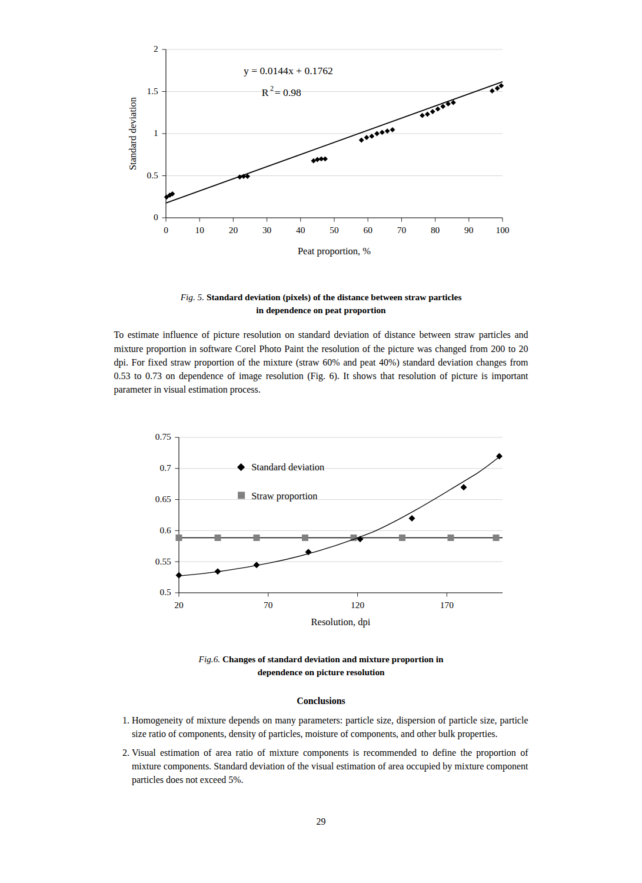0 0.5 1 1.5 2 0 10 20 30 40 50 60 70 80 90 100 Peat proportion, % Standard deviation y = 0.0144x + 0.1762 R 2 = 0.98
Fig. 5. Standard deviation (pixels) of the distance between straw particles
in dependence on peat proportion
To estimate influence of picture resolution on standard deviation of distance between straw particles and mixture proportion in software Corel Photo Paint the resolution of the picture was changed from 200 to 20 dpi. For fixed straw proportion of the mixture (straw 60% and peat 40%) standard deviation changes from 0.53 to 0.73 on dependence of image resolution (Fig. 6). It shows that resolution of picture is important parameter in visual estimation process.
0.5 0.55 0.6 0.65 0.7 0.75 20 70 120 170 Resolution, dpi Standard deviation Straw proportion
Fig.6. Changes of standard deviation and mixture proportion in
dependence on picture resolution
Conclusions
Homogeneity of mixture depends on many parameters: particle size, dispersion of particle size, particle size ratio of components, density of particles, moisture of components, and other bulk properties.
Visual estimation of area ratio of mixture components is recommended to define the proportion of mixture components. Standard deviation of the visual estimation of area occupied by mixture component particles does not exceed 5%.
29